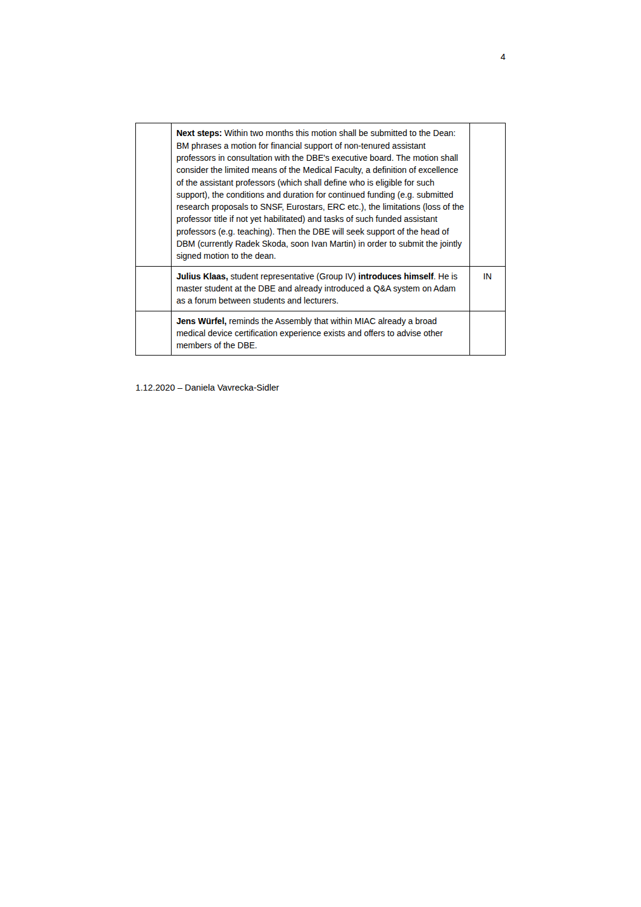4
| | Next steps: Within two months this motion shall be submitted to the Dean: BM phrases a motion for financial support of non-tenured assistant professors in consultation with the DBE's executive board. The motion shall consider the limited means of the Medical Faculty, a definition of excellence of the assistant professors (which shall define who is eligible for such support), the conditions and duration for continued funding (e.g. submitted research proposals to SNSF, Eurostars, ERC etc.), the limitations (loss of the professor title if not yet habilitated) and tasks of such funded assistant professors (e.g. teaching). Then the DBE will seek support of the head of DBM (currently Radek Skoda, soon Ivan Martin) in order to submit the jointly signed motion to the dean. | |
| | Julius Klaas, student representative (Group IV) introduces himself . He is master student at the DBE and already introduced a Q&A system on Adam as a forum between students and lecturers. | IN |
| | Jens Würfel, reminds the Assembly that within MIAC already a broad medical device certification experience exists and offers to advise other members of the DBE. | |
1.12.2020 – Daniela Vavrecka-Sidler